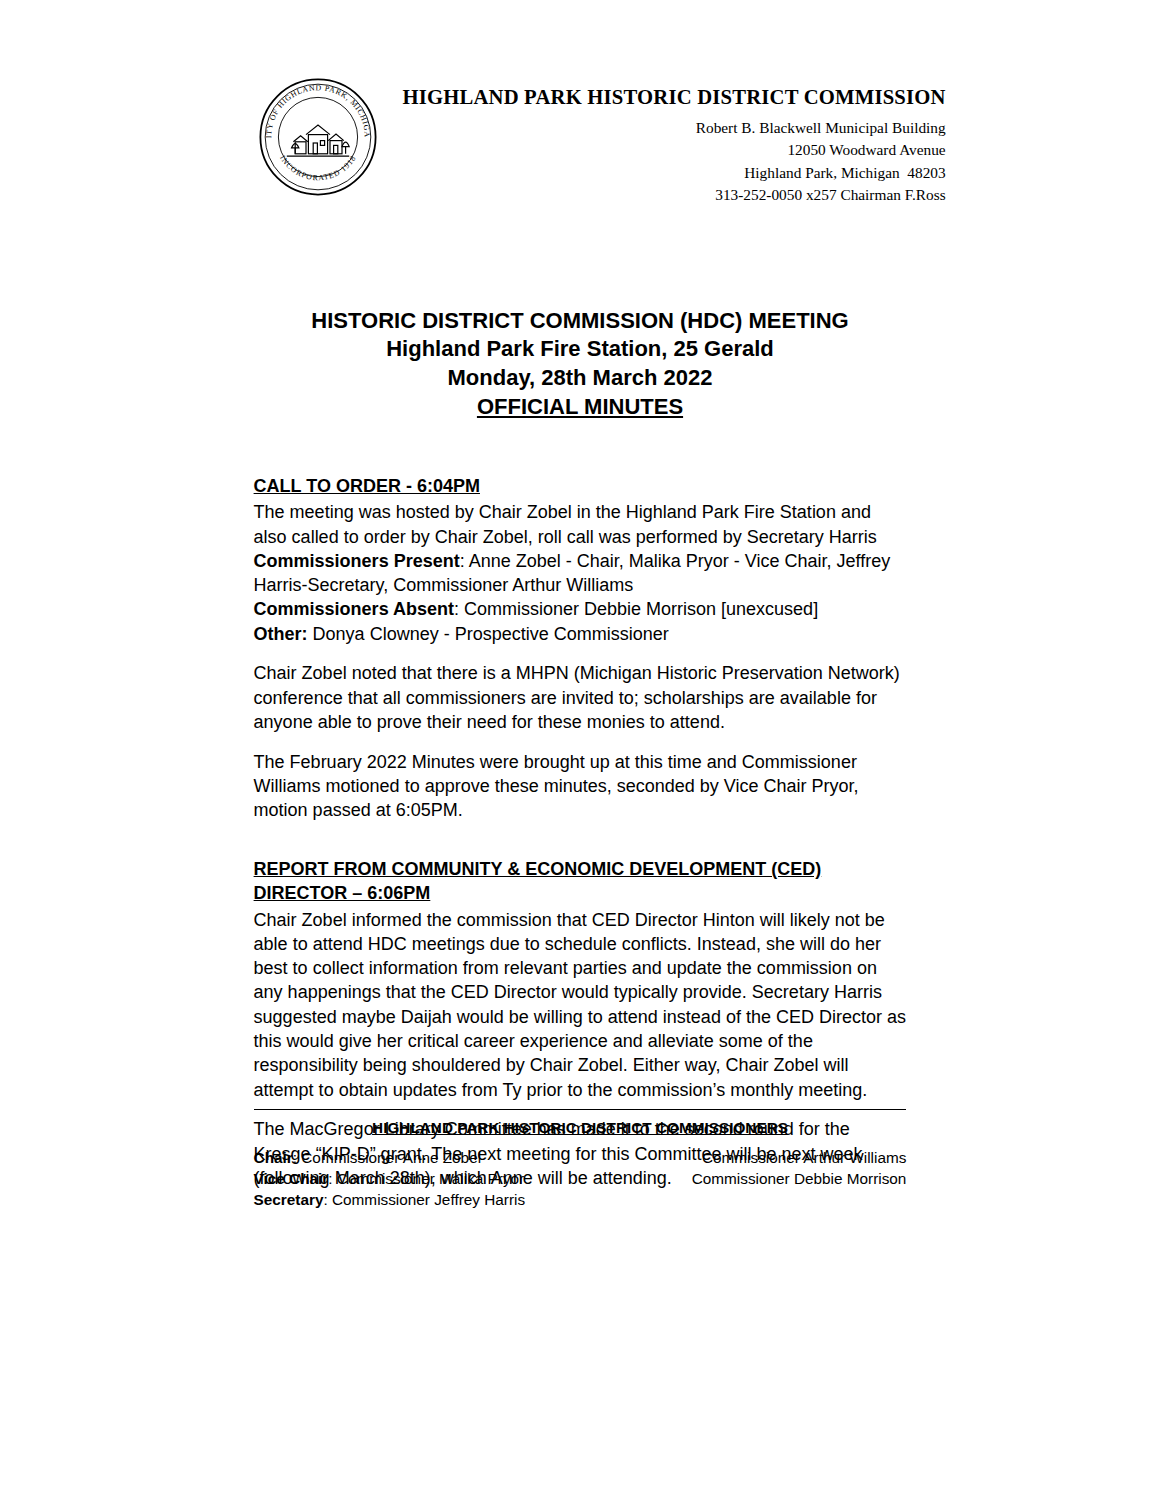CITY OF HIGHLAND PARK, MICHIGAN INCORPORATED 1918
HIGHLAND PARK HISTORIC DISTRICT COMMISSION
Robert B. Blackwell Municipal Building
12050 Woodward Avenue
Highland Park, Michigan 48203
313-252-0050 x257 Chairman F.Ross
HISTORIC DISTRICT COMMISSION (HDC) MEETING
Highland Park Fire Station, 25 Gerald
Monday, 28th March 2022
OFFICIAL MINUTES
CALL TO ORDER - 6:04PM
The meeting was hosted by Chair Zobel in the Highland Park Fire Station and also called to order by Chair Zobel, roll call was performed by Secretary Harris
Commissioners Present: Anne Zobel - Chair, Malika Pryor - Vice Chair, Jeffrey Harris-Secretary, Commissioner Arthur Williams
Commissioners Absent: Commissioner Debbie Morrison [unexcused]
Other: Donya Clowney - Prospective Commissioner
Chair Zobel noted that there is a MHPN (Michigan Historic Preservation Network) conference that all commissioners are invited to; scholarships are available for anyone able to prove their need for these monies to attend.
The February 2022 Minutes were brought up at this time and Commissioner Williams motioned to approve these minutes, seconded by Vice Chair Pryor, motion passed at 6:05PM.
REPORT FROM COMMUNITY & ECONOMIC DEVELOPMENT (CED) DIRECTOR – 6:06PM
Chair Zobel informed the commission that CED Director Hinton will likely not be able to attend HDC meetings due to schedule conflicts. Instead, she will do her best to collect information from relevant parties and update the commission on any happenings that the CED Director would typically provide. Secretary Harris suggested maybe Daijah would be willing to attend instead of the CED Director as this would give her critical career experience and alleviate some of the responsibility being shouldered by Chair Zobel. Either way, Chair Zobel will attempt to obtain updates from Ty prior to the commission’s monthly meeting.
The MacGregor Library Committee has made it to the second round for the Kresge “KIP-D” grant. The next meeting for this Committee will be next week (following March 28th), which Anne will be attending.
HIGHLAND PARK HISTORIC DISTRICT COMMISSIONERS
| Chair : Commissioner Anne Zobel | Commissioner Arthur Williams |
| Vice Chair : Commissioner Malika Pryor | Commissioner Debbie Morrison |
| Secretary : Commissioner Jeffrey Harris | |